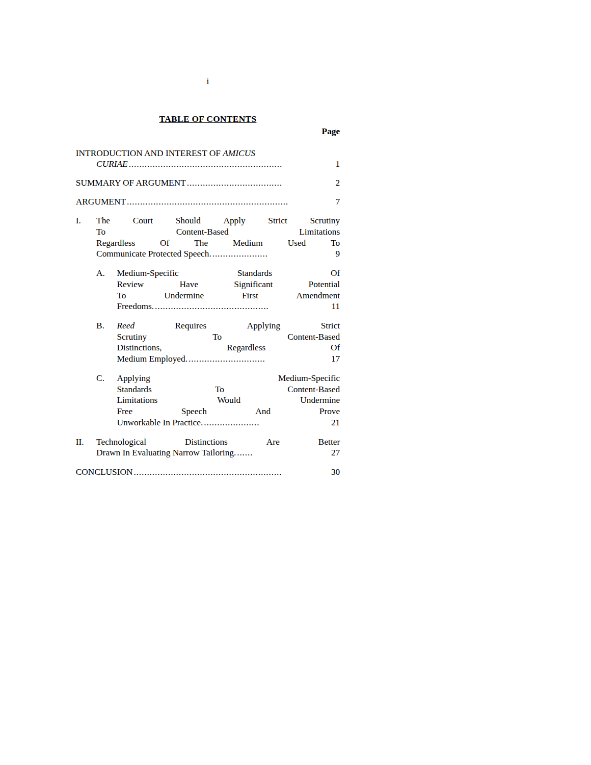i
TABLE OF CONTENTS
Page
INTRODUCTION AND INTEREST OF AMICUS
CURIAE .......................................................... 1
SUMMARY OF ARGUMENT .................................... 2
ARGUMENT ............................................................. 7
I.
The Court Should Apply Strict Scrutiny
To Content-Based Limitations
Regardless Of The Medium Used To
Communicate Protected Speech. ..................... 9
A.
Medium-Specific Standards Of
Review Have Significant Potential
To Undermine First Amendment
Freedoms. ........................................... 11
B.
Reed Requires Applying Strict
Scrutiny To Content-Based
Distinctions, Regardless Of
Medium Employed. ............................. 17
C.
Applying Medium-Specific
Standards To Content-Based
Limitations Would Undermine
Free Speech And Prove
Unworkable In Practice. ..................... 21
II.
Technological Distinctions Are Better
Drawn In Evaluating Narrow Tailoring. ...... 27
CONCLUSION ........................................................ 30